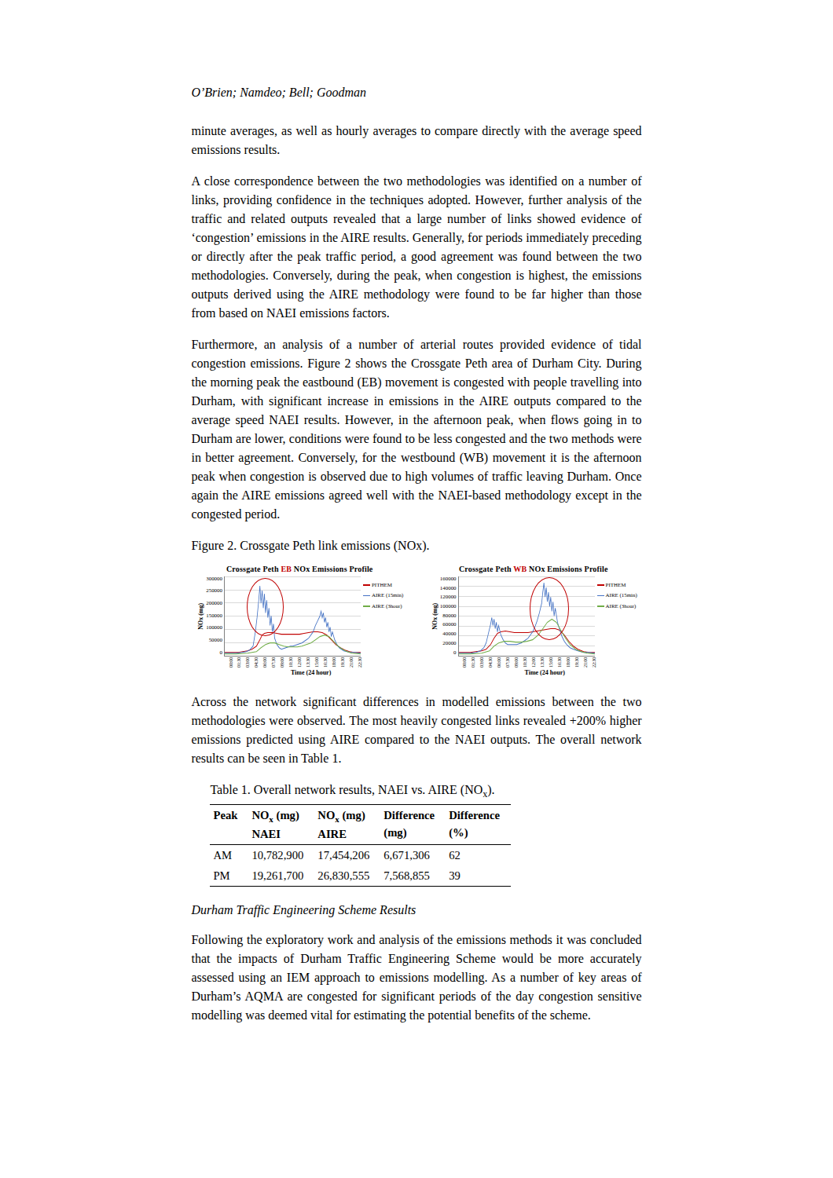O’Brien; Namdeo; Bell; Goodman
minute averages, as well as hourly averages to compare directly with the average speed emissions results.
A close correspondence between the two methodologies was identified on a number of links, providing confidence in the techniques adopted. However, further analysis of the traffic and related outputs revealed that a large number of links showed evidence of ‘congestion’ emissions in the AIRE results. Generally, for periods immediately preceding or directly after the peak traffic period, a good agreement was found between the two methodologies. Conversely, during the peak, when congestion is highest, the emissions outputs derived using the AIRE methodology were found to be far higher than those from based on NAEI emissions factors.
Furthermore, an analysis of a number of arterial routes provided evidence of tidal congestion emissions. Figure 2 shows the Crossgate Peth area of Durham City. During the morning peak the eastbound (EB) movement is congested with people travelling into Durham, with significant increase in emissions in the AIRE outputs compared to the average speed NAEI results. However, in the afternoon peak, when flows going in to Durham are lower, conditions were found to be less congested and the two methods were in better agreement. Conversely, for the westbound (WB) movement it is the afternoon peak when congestion is observed due to high volumes of traffic leaving Durham. Once again the AIRE emissions agreed well with the NAEI-based methodology except in the congested period.
Figure 2. Crossgate Peth link emissions (NOx).
Crossgate Peth EB NOx Emissions Profile
NOx (mg)
300000 250000 200000 150000 100000 50000 0
PITHEM
AIRE (15min)
AIRE (3hour)
00:0001:3003:0004:3006:0007:3009:0010:3012:0013:3015:0016:3018:0019:3021:0022:30
Time (24 hour)
Crossgate Peth WB NOx Emissions Profile
NOx (mg)
160000 140000 120000 100000 80000 60000 40000 20000 0
PITHEM
AIRE (15min)
AIRE (3hour)
00:0001:3003:0004:3006:0007:3009:0010:3012:0013:3015:0016:3018:0019:3021:0022:30
Time (24 hour)
Across the network significant differences in modelled emissions between the two methodologies were observed. The most heavily congested links revealed +200% higher emissions predicted using AIRE compared to the NAEI outputs. The overall network results can be seen in Table 1.
Table 1. Overall network results, NAEI vs. AIRE (NO x ).
| Peak | NO x (mg) NAEI | NO x (mg) AIRE | Difference (mg) | Difference (%) |
| --- | --- | --- | --- | --- |
| AM | 10,782,900 | 17,454,206 | 6,671,306 | 62 |
| PM | 19,261,700 | 26,830,555 | 7,568,855 | 39 |
Durham Traffic Engineering Scheme Results
Following the exploratory work and analysis of the emissions methods it was concluded that the impacts of Durham Traffic Engineering Scheme would be more accurately assessed using an IEM approach to emissions modelling. As a number of key areas of Durham’s AQMA are congested for significant periods of the day congestion sensitive modelling was deemed vital for estimating the potential benefits of the scheme.